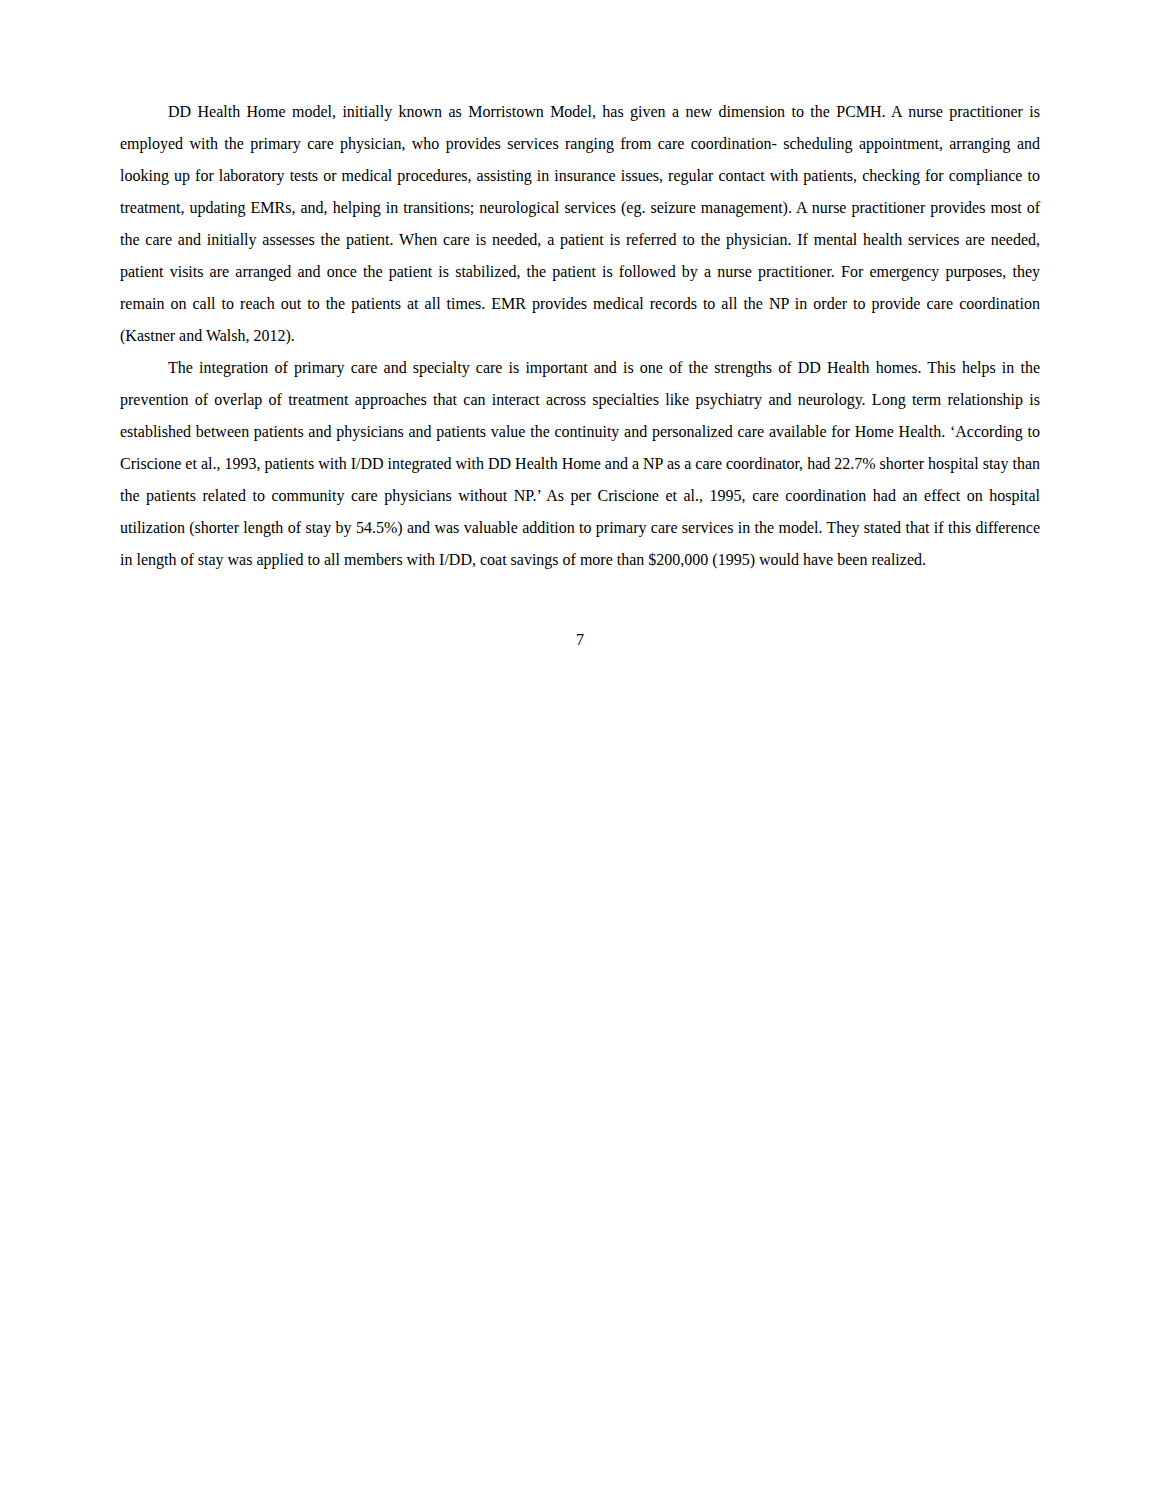DD Health Home model, initially known as Morristown Model, has given a new dimension to the PCMH. A nurse practitioner is employed with the primary care physician, who provides services ranging from care coordination- scheduling appointment, arranging and looking up for laboratory tests or medical procedures, assisting in insurance issues, regular contact with patients, checking for compliance to treatment, updating EMRs, and, helping in transitions; neurological services (eg. seizure management). A nurse practitioner provides most of the care and initially assesses the patient. When care is needed, a patient is referred to the physician. If mental health services are needed, patient visits are arranged and once the patient is stabilized, the patient is followed by a nurse practitioner. For emergency purposes, they remain on call to reach out to the patients at all times. EMR provides medical records to all the NP in order to provide care coordination (Kastner and Walsh, 2012).
The integration of primary care and specialty care is important and is one of the strengths of DD Health homes. This helps in the prevention of overlap of treatment approaches that can interact across specialties like psychiatry and neurology. Long term relationship is established between patients and physicians and patients value the continuity and personalized care available for Home Health. ‘According to Criscione et al., 1993, patients with I/DD integrated with DD Health Home and a NP as a care coordinator, had 22.7% shorter hospital stay than the patients related to community care physicians without NP.’ As per Criscione et al., 1995, care coordination had an effect on hospital utilization (shorter length of stay by 54.5%) and was valuable addition to primary care services in the model. They stated that if this difference in length of stay was applied to all members with I/DD, coat savings of more than $200,000 (1995) would have been realized.
7